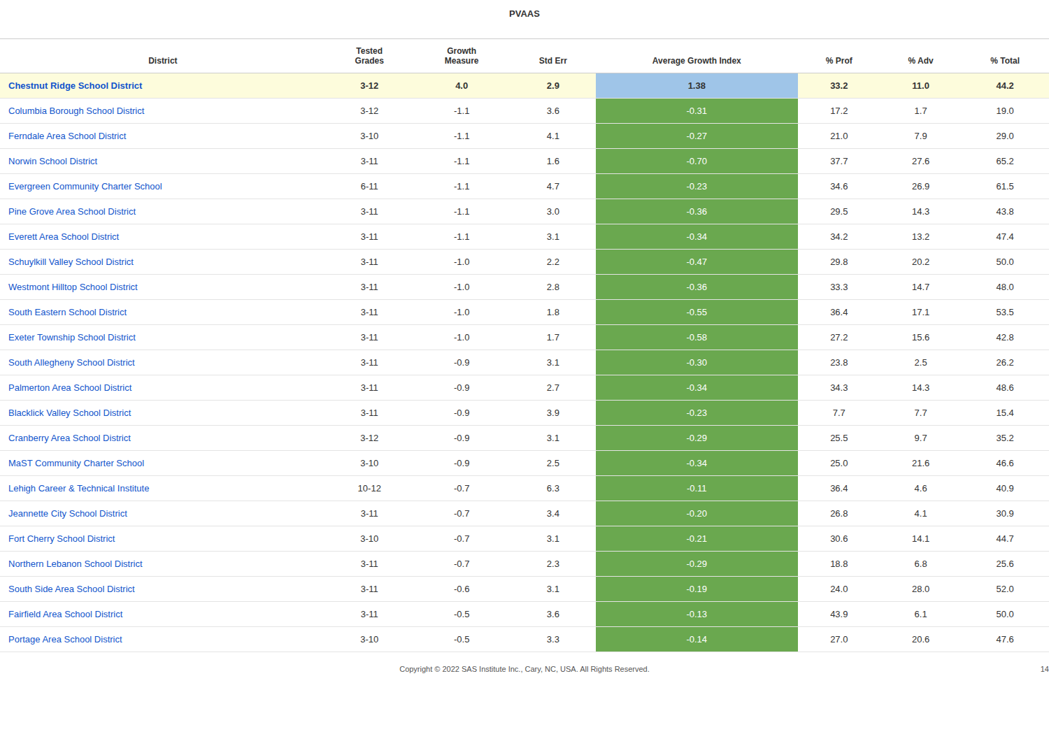PVAAS
| District | Tested Grades | Growth Measure | Std Err | Average Growth Index | % Prof | % Adv | % Total |
| --- | --- | --- | --- | --- | --- | --- | --- |
| Chestnut Ridge School District | 3-12 | 4.0 | 2.9 | 1.38 | 33.2 | 11.0 | 44.2 |
| Columbia Borough School District | 3-12 | -1.1 | 3.6 | -0.31 | 17.2 | 1.7 | 19.0 |
| Ferndale Area School District | 3-10 | -1.1 | 4.1 | -0.27 | 21.0 | 7.9 | 29.0 |
| Norwin School District | 3-11 | -1.1 | 1.6 | -0.70 | 37.7 | 27.6 | 65.2 |
| Evergreen Community Charter School | 6-11 | -1.1 | 4.7 | -0.23 | 34.6 | 26.9 | 61.5 |
| Pine Grove Area School District | 3-11 | -1.1 | 3.0 | -0.36 | 29.5 | 14.3 | 43.8 |
| Everett Area School District | 3-11 | -1.1 | 3.1 | -0.34 | 34.2 | 13.2 | 47.4 |
| Schuylkill Valley School District | 3-11 | -1.0 | 2.2 | -0.47 | 29.8 | 20.2 | 50.0 |
| Westmont Hilltop School District | 3-11 | -1.0 | 2.8 | -0.36 | 33.3 | 14.7 | 48.0 |
| South Eastern School District | 3-11 | -1.0 | 1.8 | -0.55 | 36.4 | 17.1 | 53.5 |
| Exeter Township School District | 3-11 | -1.0 | 1.7 | -0.58 | 27.2 | 15.6 | 42.8 |
| South Allegheny School District | 3-11 | -0.9 | 3.1 | -0.30 | 23.8 | 2.5 | 26.2 |
| Palmerton Area School District | 3-11 | -0.9 | 2.7 | -0.34 | 34.3 | 14.3 | 48.6 |
| Blacklick Valley School District | 3-11 | -0.9 | 3.9 | -0.23 | 7.7 | 7.7 | 15.4 |
| Cranberry Area School District | 3-12 | -0.9 | 3.1 | -0.29 | 25.5 | 9.7 | 35.2 |
| MaST Community Charter School | 3-10 | -0.9 | 2.5 | -0.34 | 25.0 | 21.6 | 46.6 |
| Lehigh Career & Technical Institute | 10-12 | -0.7 | 6.3 | -0.11 | 36.4 | 4.6 | 40.9 |
| Jeannette City School District | 3-11 | -0.7 | 3.4 | -0.20 | 26.8 | 4.1 | 30.9 |
| Fort Cherry School District | 3-10 | -0.7 | 3.1 | -0.21 | 30.6 | 14.1 | 44.7 |
| Northern Lebanon School District | 3-11 | -0.7 | 2.3 | -0.29 | 18.8 | 6.8 | 25.6 |
| South Side Area School District | 3-11 | -0.6 | 3.1 | -0.19 | 24.0 | 28.0 | 52.0 |
| Fairfield Area School District | 3-11 | -0.5 | 3.6 | -0.13 | 43.9 | 6.1 | 50.0 |
| Portage Area School District | 3-10 | -0.5 | 3.3 | -0.14 | 27.0 | 20.6 | 47.6 |
Copyright © 2022 SAS Institute Inc., Cary, NC, USA. All Rights Reserved. 14